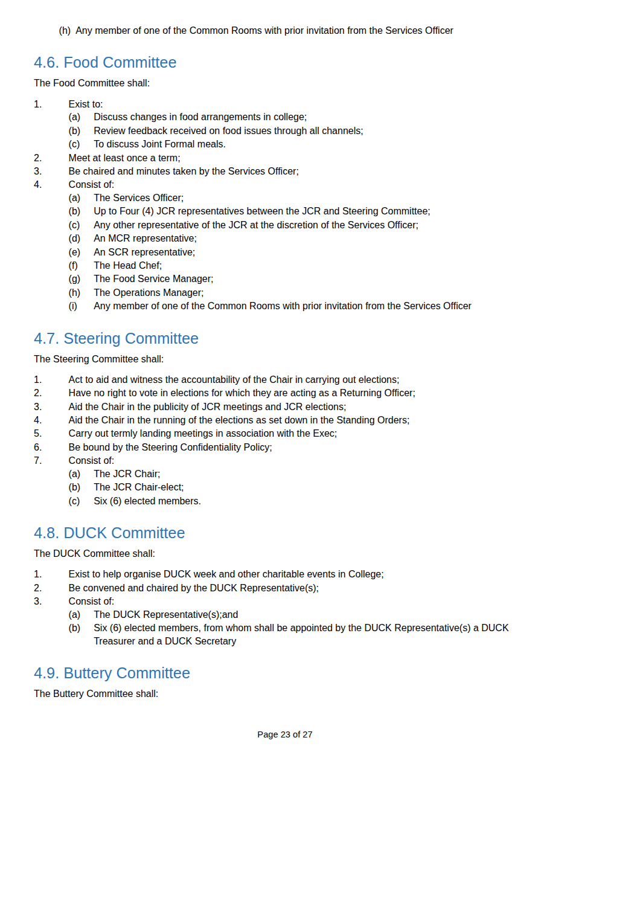(h) Any member of one of the Common Rooms with prior invitation from the Services Officer
4.6. Food Committee
The Food Committee shall:
Exist to:
Discuss changes in food arrangements in college;
Review feedback received on food issues through all channels;
To discuss Joint Formal meals.
Meet at least once a term;
Be chaired and minutes taken by the Services Officer;
Consist of:
The Services Officer;
Up to Four (4) JCR representatives between the JCR and Steering Committee;
Any other representative of the JCR at the discretion of the Services Officer;
An MCR representative;
An SCR representative;
The Head Chef;
The Food Service Manager;
The Operations Manager;
Any member of one of the Common Rooms with prior invitation from the Services Officer
4.7. Steering Committee
The Steering Committee shall:
Act to aid and witness the accountability of the Chair in carrying out elections;
Have no right to vote in elections for which they are acting as a Returning Officer;
Aid the Chair in the publicity of JCR meetings and JCR elections;
Aid the Chair in the running of the elections as set down in the Standing Orders;
Carry out termly landing meetings in association with the Exec;
Be bound by the Steering Confidentiality Policy;
Consist of:
The JCR Chair;
The JCR Chair-elect;
Six (6) elected members.
4.8. DUCK Committee
The DUCK Committee shall:
Exist to help organise DUCK week and other charitable events in College;
Be convened and chaired by the DUCK Representative(s);
Consist of:
The DUCK Representative(s);and
Six (6) elected members, from whom shall be appointed by the DUCK Representative(s) a DUCK Treasurer and a DUCK Secretary
4.9. Buttery Committee
The Buttery Committee shall:
Page 23 of 27